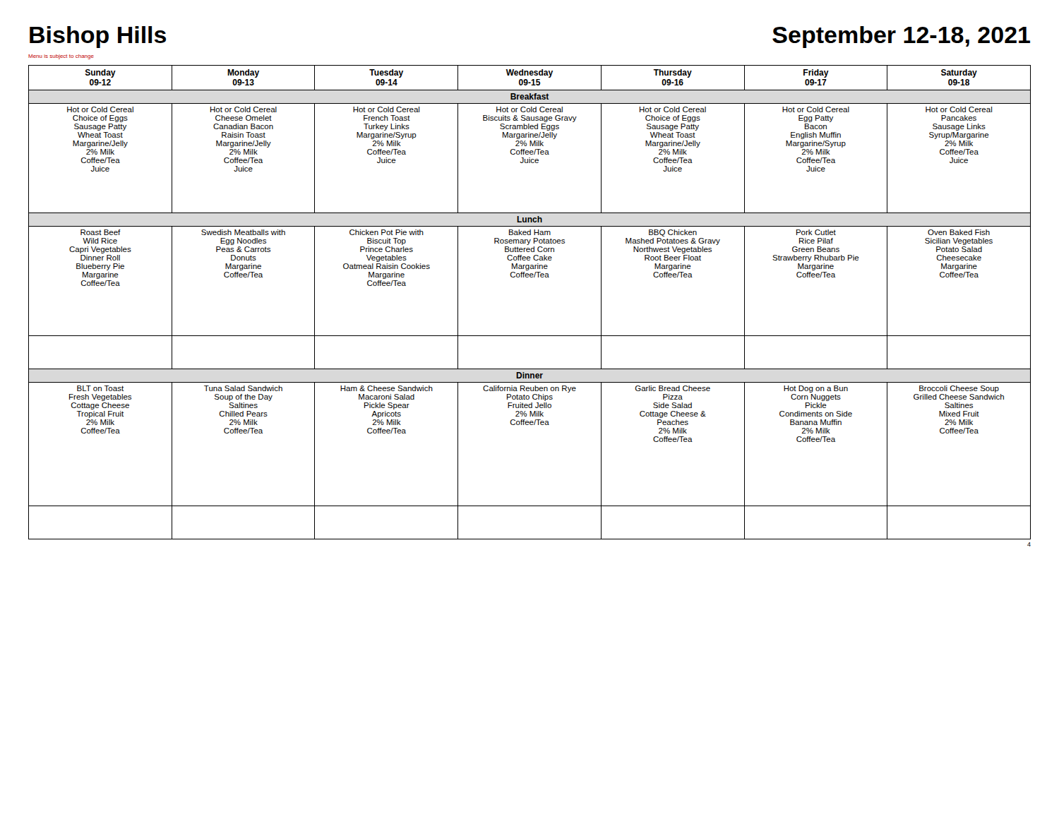Bishop Hills
September 12-18, 2021
Menu is subject to change
| Sunday 09-12 | Monday 09-13 | Tuesday 09-14 | Wednesday 09-15 | Thursday 09-16 | Friday 09-17 | Saturday 09-18 |
| --- | --- | --- | --- | --- | --- | --- |
| Breakfast |
| Hot or Cold Cereal Choice of Eggs Sausage Patty Wheat Toast Margarine/Jelly 2% Milk Coffee/Tea Juice | Hot or Cold Cereal Cheese Omelet Canadian Bacon Raisin Toast Margarine/Jelly 2% Milk Coffee/Tea Juice | Hot or Cold Cereal French Toast Turkey Links Margarine/Syrup 2% Milk Coffee/Tea Juice | Hot or Cold Cereal Biscuits & Sausage Gravy Scrambled Eggs Margarine/Jelly 2% Milk Coffee/Tea Juice | Hot or Cold Cereal Choice of Eggs Sausage Patty Wheat Toast Margarine/Jelly 2% Milk Coffee/Tea Juice | Hot or Cold Cereal Egg Patty Bacon English Muffin Margarine/Syrup 2% Milk Coffee/Tea Juice | Hot or Cold Cereal Pancakes Sausage Links Syrup/Margarine 2% Milk Coffee/Tea Juice |
| Lunch |
| Roast Beef Wild Rice Capri Vegetables Dinner Roll Blueberry Pie Margarine Coffee/Tea | Swedish Meatballs with Egg Noodles Peas & Carrots Donuts Margarine Coffee/Tea | Chicken Pot Pie with Biscuit Top Prince Charles Vegetables Oatmeal Raisin Cookies Margarine Coffee/Tea | Baked Ham Rosemary Potatoes Buttered Corn Coffee Cake Margarine Coffee/Tea | BBQ Chicken Mashed Potatoes & Gravy Northwest Vegetables Root Beer Float Margarine Coffee/Tea | Pork Cutlet Rice Pilaf Green Beans Strawberry Rhubarb Pie Margarine Coffee/Tea | Oven Baked Fish Sicilian Vegetables Potato Salad Cheesecake Margarine Coffee/Tea |
| Dinner |
| BLT on Toast Fresh Vegetables Cottage Cheese Tropical Fruit 2% Milk Coffee/Tea | Tuna Salad Sandwich Soup of the Day Saltines Chilled Pears 2% Milk Coffee/Tea | Ham & Cheese Sandwich Macaroni Salad Pickle Spear Apricots 2% Milk Coffee/Tea | California Reuben on Rye Potato Chips Fruited Jello 2% Milk Coffee/Tea | Garlic Bread Cheese Pizza Side Salad Cottage Cheese & Peaches 2% Milk Coffee/Tea | Hot Dog on a Bun Corn Nuggets Pickle Condiments on Side Banana Muffin 2% Milk Coffee/Tea | Broccoli Cheese Soup Grilled Cheese Sandwich Saltines Mixed Fruit 2% Milk Coffee/Tea |
4